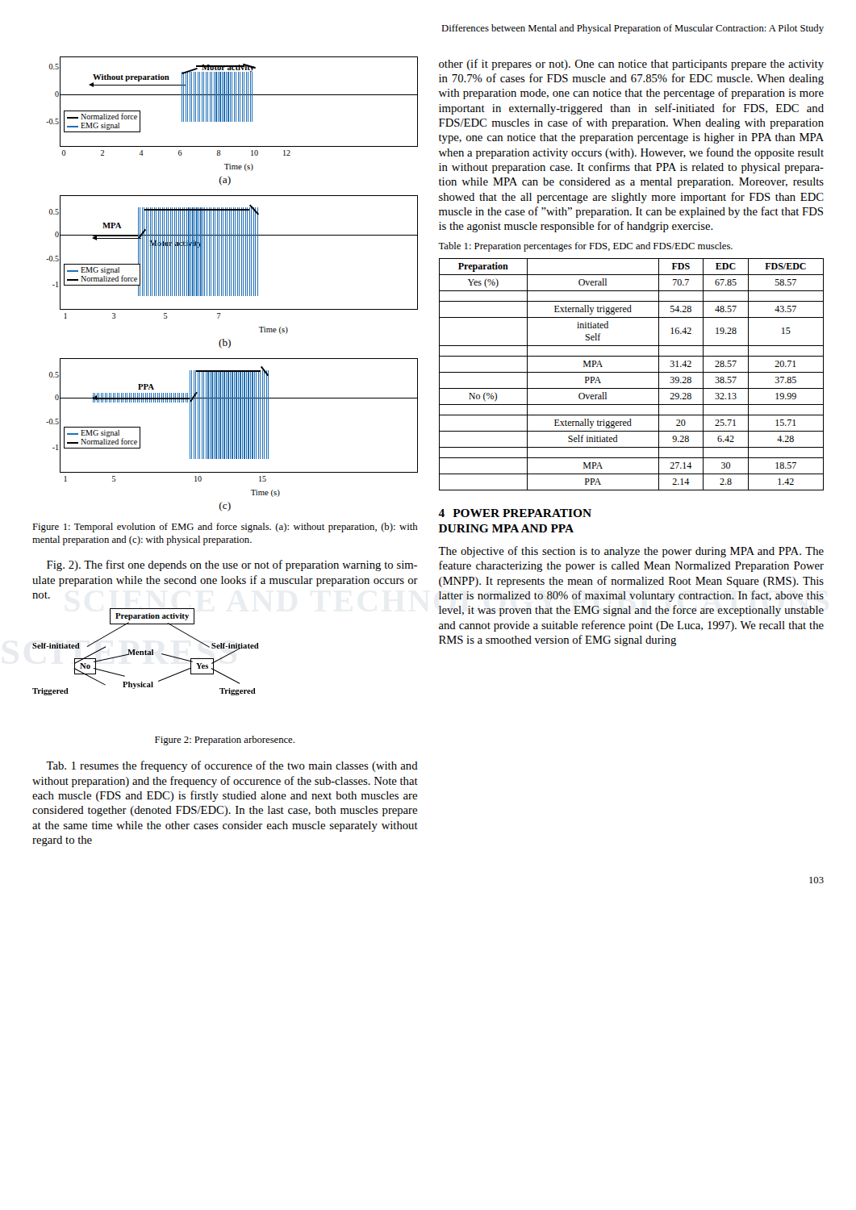SCITEPRESS
SCIENCE AND TECHNOLOGY PUBLICATIONS
Differences between Mental and Physical Preparation of Muscular Contraction: A Pilot Study
0.5
0
-0.5
Without preparation
Motor activity
Normalized force
EMG signal
0
2
4
6
8
10
12
Time (s)
(a)
0.5
0
-0.5
-1
MPA
Motor activity
EMG signal
Normalized force
1
3
5
7
Time (s)
(b)
0.5
0
-0.5
-1
PPA
EMG signal
Normalized force
1
5
10
15
Time (s)
(c)
Figure 1: Temporal evolution of EMG and force signals. (a): without preparation, (b): with mental preparation and (c): with physical preparation.
Fig. 2). The first one depends on the use or not of preparation warning to simulate preparation while the second one looks if a muscular preparation occurs or not.
Preparation activity
No
Yes
Self-initiated
Triggered
Self-initiated
Triggered
Mental
Physical
Figure 2: Preparation arboresence.
Tab. 1 resumes the frequency of occurence of the two main classes (with and without preparation) and the frequency of occurence of the sub-classes. Note that each muscle (FDS and EDC) is firstly studied alone and next both muscles are considered together (denoted FDS/EDC). In the last case, both muscles prepare at the same time while the other cases consider each muscle separately without regard to the
other (if it prepares or not). One can notice that participants prepare the activity in 70.7% of cases for FDS muscle and 67.85% for EDC muscle. When dealing with preparation mode, one can notice that the percentage of preparation is more important in externally-triggered than in self-initiated for FDS, EDC and FDS/EDC muscles in case of with preparation. When dealing with preparation type, one can notice that the preparation percentage is higher in PPA than MPA when a preparation activity occurs (with). However, we found the opposite result in without preparation case. It confirms that PPA is related to physical preparation while MPA can be considered as a mental preparation. Moreover, results showed that the all percentage are slightly more important for FDS than EDC muscle in the case of ”with” preparation. It can be explained by the fact that FDS is the agonist muscle responsible for of handgrip exercise.
Table 1: Preparation percentages for FDS, EDC and FDS/EDC muscles.
| Preparation | | FDS | EDC | FDS/EDC |
| --- | --- | --- | --- | --- |
| Yes (%) | Overall | 70.7 | 67.85 | 58.57 |
| | Externally triggered | 54.28 | 48.57 | 43.57 |
| | initiated Self | 16.42 | 19.28 | 15 |
| | MPA | 31.42 | 28.57 | 20.71 |
| | PPA | 39.28 | 38.57 | 37.85 |
| No (%) | Overall | 29.28 | 32.13 | 19.99 |
| | Externally triggered | 20 | 25.71 | 15.71 |
| | Self initiated | 9.28 | 6.42 | 4.28 |
| | MPA | 27.14 | 30 | 18.57 |
| | PPA | 2.14 | 2.8 | 1.42 |
4 POWER PREPARATION
DURING MPA AND PPA
The objective of this section is to analyze the power during MPA and PPA. The feature characterizing the power is called Mean Normalized Preparation Power (MNPP). It represents the mean of normalized Root Mean Square (RMS). This latter is normalized to 80% of maximal voluntary contraction. In fact, above this level, it was proven that the EMG signal and the force are exceptionally unstable and cannot provide a suitable reference point (De Luca, 1997). We recall that the RMS is a smoothed version of EMG signal during
103